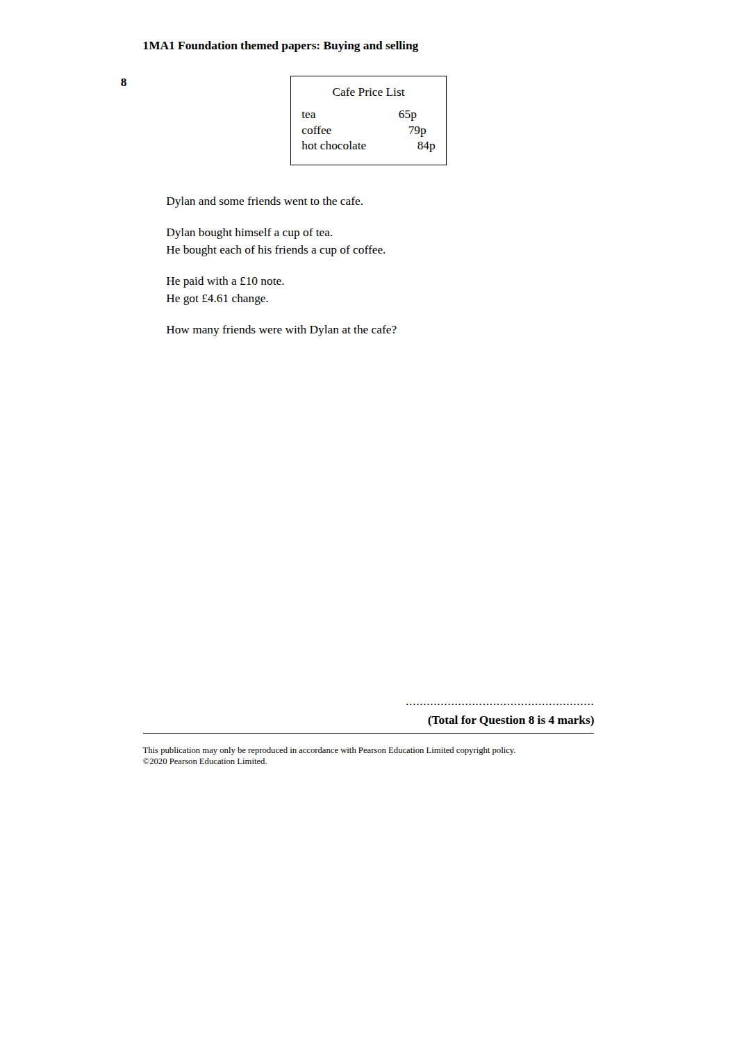1MA1 Foundation themed papers: Buying and selling
8
Cafe Price List
| tea | 65p |
| coffee | 79p |
| hot chocolate | 84p |
Dylan and some friends went to the cafe.
Dylan bought himself a cup of tea.
He bought each of his friends a cup of coffee.
He paid with a £10 note.
He got £4.61 change.
How many friends were with Dylan at the cafe?
......................................................
(Total for Question 8 is 4 marks)
This publication may only be reproduced in accordance with Pearson Education Limited copyright policy.
©2020 Pearson Education Limited.